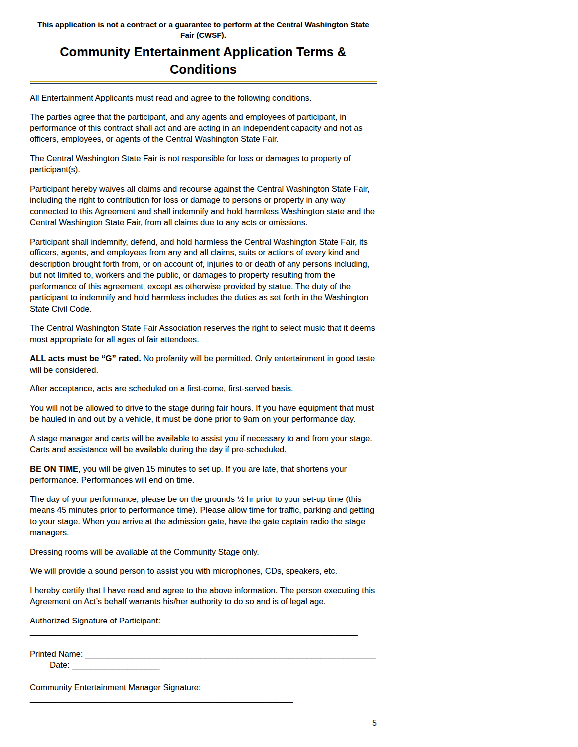This application is not a contract or a guarantee to perform at the Central Washington State Fair (CWSF).
Community Entertainment Application Terms & Conditions
All Entertainment Applicants must read and agree to the following conditions.
The parties agree that the participant, and any agents and employees of participant, in performance of this contract shall act and are acting in an independent capacity and not as officers, employees, or agents of the Central Washington State Fair.
The Central Washington State Fair is not responsible for loss or damages to property of participant(s).
Participant hereby waives all claims and recourse against the Central Washington State Fair, including the right to contribution for loss or damage to persons or property in any way connected to this Agreement and shall indemnify and hold harmless Washington state and the Central Washington State Fair, from all claims due to any acts or omissions.
Participant shall indemnify, defend, and hold harmless the Central Washington State Fair, its officers, agents, and employees from any and all claims, suits or actions of every kind and description brought forth from, or on account of, injuries to or death of any persons including, but not limited to, workers and the public, or damages to property resulting from the performance of this agreement, except as otherwise provided by statue. The duty of the participant to indemnify and hold harmless includes the duties as set forth in the Washington State Civil Code.
The Central Washington State Fair Association reserves the right to select music that it deems most appropriate for all ages of fair attendees.
ALL acts must be “G” rated. No profanity will be permitted. Only entertainment in good taste will be considered.
After acceptance, acts are scheduled on a first-come, first-served basis.
You will not be allowed to drive to the stage during fair hours. If you have equipment that must be hauled in and out by a vehicle, it must be done prior to 9am on your performance day.
A stage manager and carts will be available to assist you if necessary to and from your stage. Carts and assistance will be available during the day if pre-scheduled.
BE ON TIME, you will be given 15 minutes to set up. If you are late, that shortens your performance. Performances will end on time.
The day of your performance, please be on the grounds ½ hr prior to your set-up time (this means 45 minutes prior to performance time). Please allow time for traffic, parking and getting to your stage. When you arrive at the admission gate, have the gate captain radio the stage managers.
Dressing rooms will be available at the Community Stage only.
We will provide a sound person to assist you with microphones, CDs, speakers, etc.
I hereby certify that I have read and agree to the above information. The person executing this Agreement on Act’s behalf warrants his/her authority to do so and is of legal age.
Authorized Signature of Participant: _______________________________________________________________________
Printed Name: _______________________________________________________________ Date: ___________________
Community Entertainment Manager Signature: _________________________________________________________
5